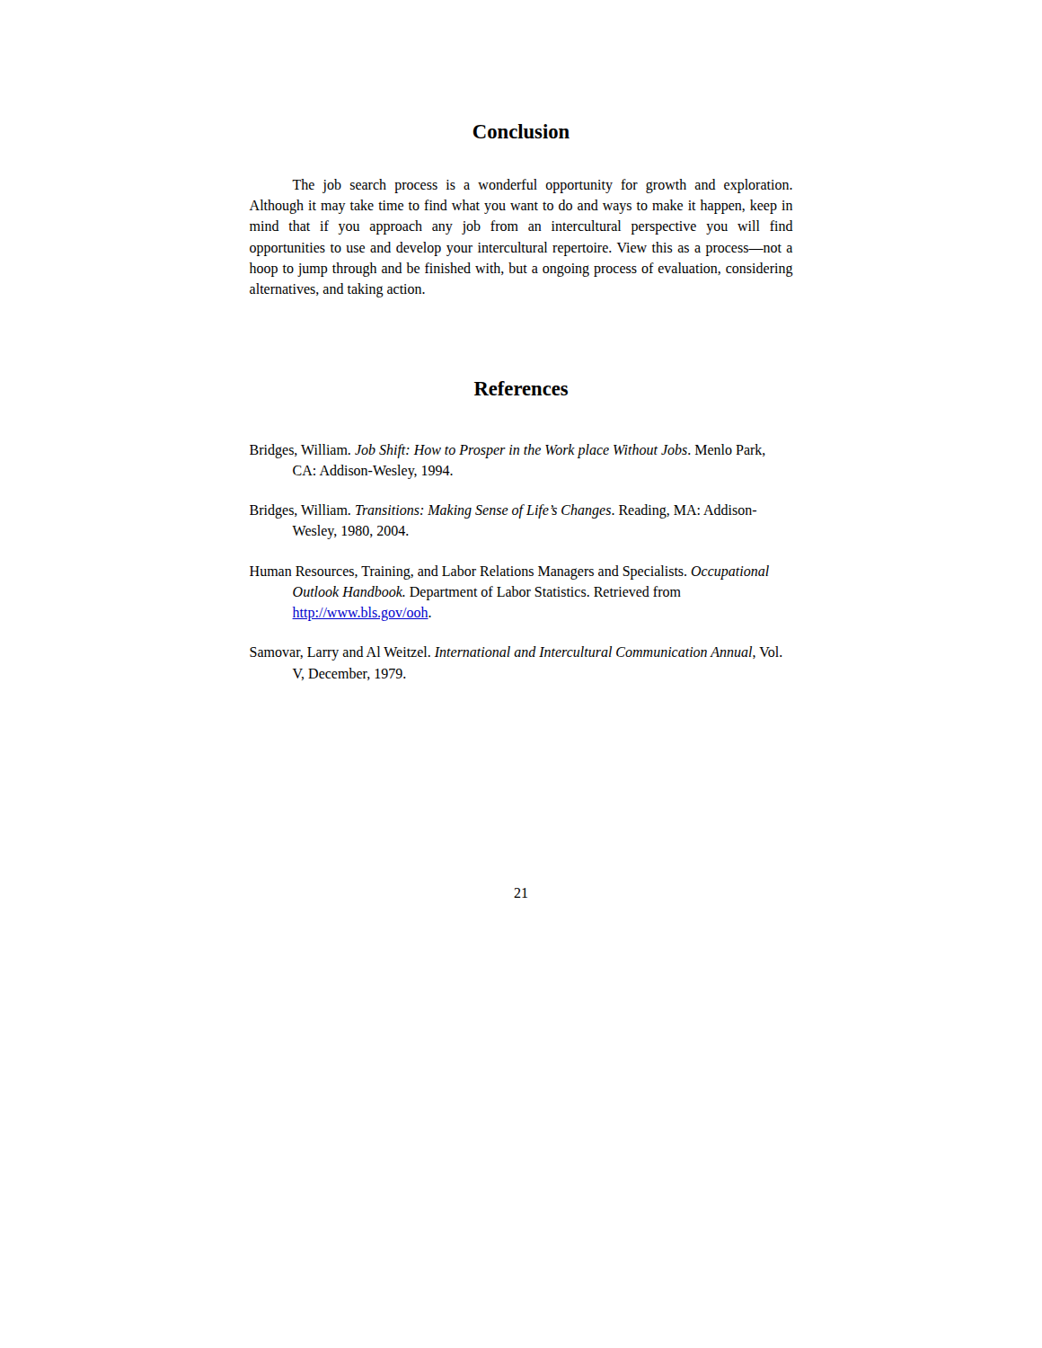Conclusion
The job search process is a wonderful opportunity for growth and exploration. Although it may take time to find what you want to do and ways to make it happen, keep in mind that if you approach any job from an intercultural perspective you will find opportunities to use and develop your intercultural repertoire. View this as a process—not a hoop to jump through and be finished with, but a ongoing process of evaluation, considering alternatives, and taking action.
References
Bridges, William. Job Shift: How to Prosper in the Work place Without Jobs. Menlo Park, CA: Addison-Wesley, 1994.
Bridges, William. Transitions: Making Sense of Life’s Changes. Reading, MA: Addison-Wesley, 1980, 2004.
Human Resources, Training, and Labor Relations Managers and Specialists. Occupational Outlook Handbook. Department of Labor Statistics. Retrieved from http://www.bls.gov/ooh.
Samovar, Larry and Al Weitzel. International and Intercultural Communication Annual, Vol. V, December, 1979.
21